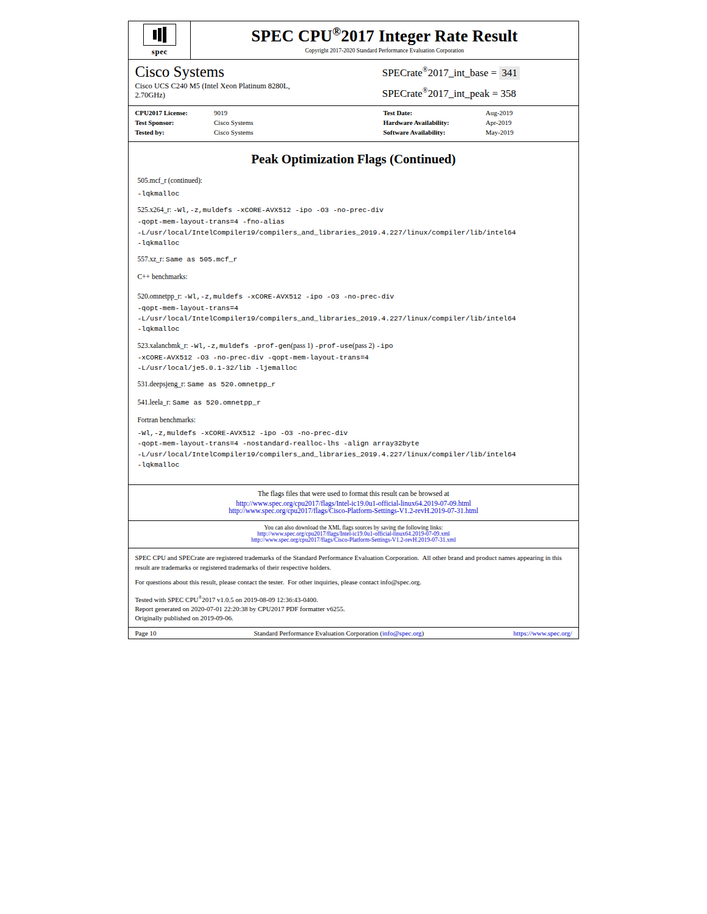spec
SPEC CPU®2017 Integer Rate Result
Copyright 2017-2020 Standard Performance Evaluation Corporation
Cisco Systems
Cisco UCS C240 M5 (Intel Xeon Platinum 8280L,
2.70GHz)
SPECrate®2017_int_base = 341
SPECrate®2017_int_peak = 358
CPU2017 License: 9019
Test Sponsor: Cisco Systems
Tested by: Cisco Systems
Test Date: Aug-2019
Hardware Availability: Apr-2019
Software Availability: May-2019
Peak Optimization Flags (Continued)
505.mcf_r (continued):
-lqkmalloc
525.x264_r: -Wl,-z,muldefs -xCORE-AVX512 -ipo -O3 -no-prec-div
-qopt-mem-layout-trans=4 -fno-alias
-L/usr/local/IntelCompiler19/compilers_and_libraries_2019.4.227/linux/compiler/lib/intel64
-lqkmalloc
557.xz_r: Same as 505.mcf_r
C++ benchmarks:
520.omnetpp_r: -Wl,-z,muldefs -xCORE-AVX512 -ipo -O3 -no-prec-div
-qopt-mem-layout-trans=4
-L/usr/local/IntelCompiler19/compilers_and_libraries_2019.4.227/linux/compiler/lib/intel64
-lqkmalloc
523.xalancbmk_r: -Wl,-z,muldefs -prof-gen(pass 1) -prof-use(pass 2) -ipo
-xCORE-AVX512 -O3 -no-prec-div -qopt-mem-layout-trans=4
-L/usr/local/je5.0.1-32/lib -ljemalloc
531.deepsjeng_r: Same as 520.omnetpp_r
541.leela_r: Same as 520.omnetpp_r
Fortran benchmarks:
-Wl,-z,muldefs -xCORE-AVX512 -ipo -O3 -no-prec-div
-qopt-mem-layout-trans=4 -nostandard-realloc-lhs -align array32byte
-L/usr/local/IntelCompiler19/compilers_and_libraries_2019.4.227/linux/compiler/lib/intel64
-lqkmalloc
The flags files that were used to format this result can be browsed at
http://www.spec.org/cpu2017/flags/Intel-ic19.0u1-official-linux64.2019-07-09.html
http://www.spec.org/cpu2017/flags/Cisco-Platform-Settings-V1.2-revH.2019-07-31.html
You can also download the XML flags sources by saving the following links:
http://www.spec.org/cpu2017/flags/Intel-ic19.0u1-official-linux64.2019-07-09.xml
http://www.spec.org/cpu2017/flags/Cisco-Platform-Settings-V1.2-revH.2019-07-31.xml
SPEC CPU and SPECrate are registered trademarks of the Standard Performance Evaluation Corporation. All other brand and product names appearing in this result are trademarks or registered trademarks of their respective holders.
For questions about this result, please contact the tester. For other inquiries, please contact info@spec.org.
Tested with SPEC CPU®2017 v1.0.5 on 2019-08-09 12:36:43-0400.
Report generated on 2020-07-01 22:20:38 by CPU2017 PDF formatter v6255.
Originally published on 2019-09-06.
Page 10
Standard Performance Evaluation Corporation (info@spec.org)
https://www.spec.org/